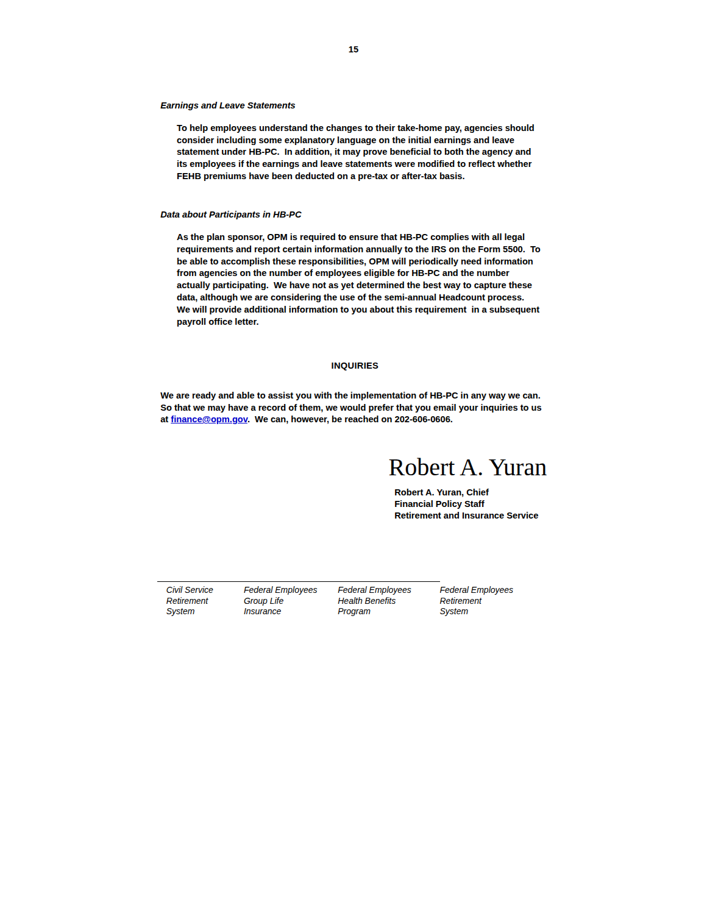15
Earnings and Leave Statements
To help employees understand the changes to their take-home pay, agencies should consider including some explanatory language on the initial earnings and leave statement under HB-PC. In addition, it may prove beneficial to both the agency and its employees if the earnings and leave statements were modified to reflect whether FEHB premiums have been deducted on a pre-tax or after-tax basis.
Data about Participants in HB-PC
As the plan sponsor, OPM is required to ensure that HB-PC complies with all legal requirements and report certain information annually to the IRS on the Form 5500. To be able to accomplish these responsibilities, OPM will periodically need information from agencies on the number of employees eligible for HB-PC and the number actually participating. We have not as yet determined the best way to capture these data, although we are considering the use of the semi-annual Headcount process. We will provide additional information to you about this requirement in a subsequent payroll office letter.
INQUIRIES
We are ready and able to assist you with the implementation of HB-PC in any way we can. So that we may have a record of them, we would prefer that you email your inquiries to us at finance@opm.gov. We can, however, be reached on 202-606-0606.
Robert A. Yuran
Robert A. Yuran, Chief
Financial Policy Staff
Retirement and Insurance Service
| Civil Service Retirement System | Federal Employees Group Life Insurance | Federal Employees Health Benefits Program | Federal Employees Retirement System |